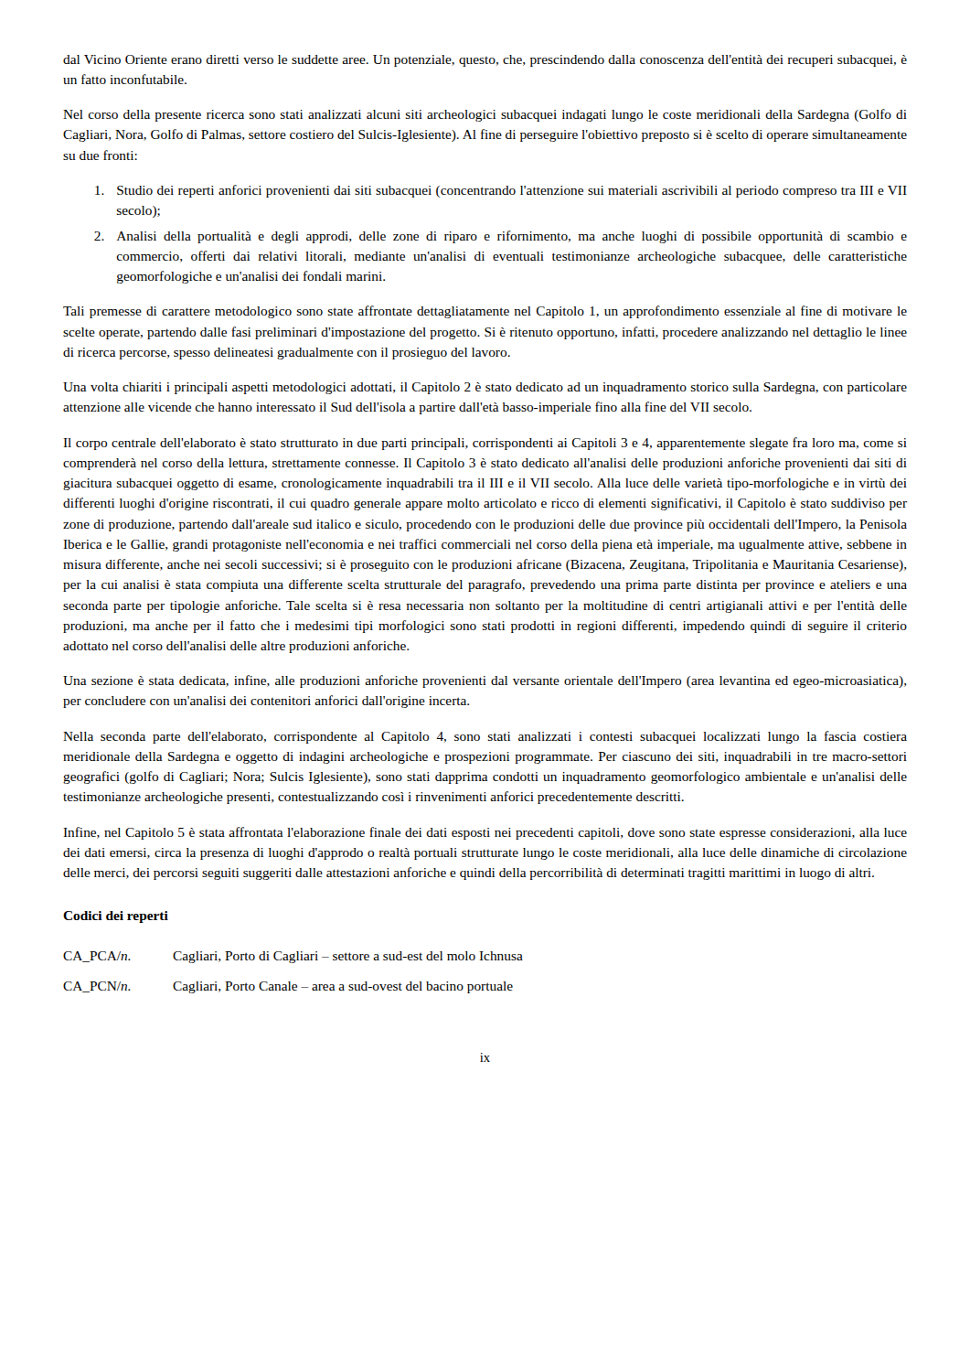dal Vicino Oriente erano diretti verso le suddette aree. Un potenziale, questo, che, prescindendo dalla conoscenza dell'entità dei recuperi subacquei, è un fatto inconfutabile.
Nel corso della presente ricerca sono stati analizzati alcuni siti archeologici subacquei indagati lungo le coste meridionali della Sardegna (Golfo di Cagliari, Nora, Golfo di Palmas, settore costiero del Sulcis-Iglesiente). Al fine di perseguire l'obiettivo preposto si è scelto di operare simultaneamente su due fronti:
Studio dei reperti anforici provenienti dai siti subacquei (concentrando l'attenzione sui materiali ascrivibili al periodo compreso tra III e VII secolo);
Analisi della portualità e degli approdi, delle zone di riparo e rifornimento, ma anche luoghi di possibile opportunità di scambio e commercio, offerti dai relativi litorali, mediante un'analisi di eventuali testimonianze archeologiche subacquee, delle caratteristiche geomorfologiche e un'analisi dei fondali marini.
Tali premesse di carattere metodologico sono state affrontate dettagliatamente nel Capitolo 1, un approfondimento essenziale al fine di motivare le scelte operate, partendo dalle fasi preliminari d'impostazione del progetto. Si è ritenuto opportuno, infatti, procedere analizzando nel dettaglio le linee di ricerca percorse, spesso delineatesi gradualmente con il prosieguo del lavoro.
Una volta chiariti i principali aspetti metodologici adottati, il Capitolo 2 è stato dedicato ad un inquadramento storico sulla Sardegna, con particolare attenzione alle vicende che hanno interessato il Sud dell'isola a partire dall'età basso-imperiale fino alla fine del VII secolo.
Il corpo centrale dell'elaborato è stato strutturato in due parti principali, corrispondenti ai Capitoli 3 e 4, apparentemente slegate fra loro ma, come si comprenderà nel corso della lettura, strettamente connesse. Il Capitolo 3 è stato dedicato all'analisi delle produzioni anforiche provenienti dai siti di giacitura subacquei oggetto di esame, cronologicamente inquadrabili tra il III e il VII secolo. Alla luce delle varietà tipo-morfologiche e in virtù dei differenti luoghi d'origine riscontrati, il cui quadro generale appare molto articolato e ricco di elementi significativi, il Capitolo è stato suddiviso per zone di produzione, partendo dall'areale sud italico e siculo, procedendo con le produzioni delle due province più occidentali dell'Impero, la Penisola Iberica e le Gallie, grandi protagoniste nell'economia e nei traffici commerciali nel corso della piena età imperiale, ma ugualmente attive, sebbene in misura differente, anche nei secoli successivi; si è proseguito con le produzioni africane (Bizacena, Zeugitana, Tripolitania e Mauritania Cesariense), per la cui analisi è stata compiuta una differente scelta strutturale del paragrafo, prevedendo una prima parte distinta per province e ateliers e una seconda parte per tipologie anforiche. Tale scelta si è resa necessaria non soltanto per la moltitudine di centri artigianali attivi e per l'entità delle produzioni, ma anche per il fatto che i medesimi tipi morfologici sono stati prodotti in regioni differenti, impedendo quindi di seguire il criterio adottato nel corso dell'analisi delle altre produzioni anforiche.
Una sezione è stata dedicata, infine, alle produzioni anforiche provenienti dal versante orientale dell'Impero (area levantina ed egeo-microasiatica), per concludere con un'analisi dei contenitori anforici dall'origine incerta.
Nella seconda parte dell'elaborato, corrispondente al Capitolo 4, sono stati analizzati i contesti subacquei localizzati lungo la fascia costiera meridionale della Sardegna e oggetto di indagini archeologiche e prospezioni programmate. Per ciascuno dei siti, inquadrabili in tre macro-settori geografici (golfo di Cagliari; Nora; Sulcis Iglesiente), sono stati dapprima condotti un inquadramento geomorfologico ambientale e un'analisi delle testimonianze archeologiche presenti, contestualizzando così i rinvenimenti anforici precedentemente descritti.
Infine, nel Capitolo 5 è stata affrontata l'elaborazione finale dei dati esposti nei precedenti capitoli, dove sono state espresse considerazioni, alla luce dei dati emersi, circa la presenza di luoghi d'approdo o realtà portuali strutturate lungo le coste meridionali, alla luce delle dinamiche di circolazione delle merci, dei percorsi seguiti suggeriti dalle attestazioni anforiche e quindi della percorribilità di determinati tragitti marittimi in luogo di altri.
Codici dei reperti
| CA_PCA/ n. | Cagliari, Porto di Cagliari – settore a sud-est del molo Ichnusa |
| CA_PCN/ n. | Cagliari, Porto Canale – area a sud-ovest del bacino portuale |
ix